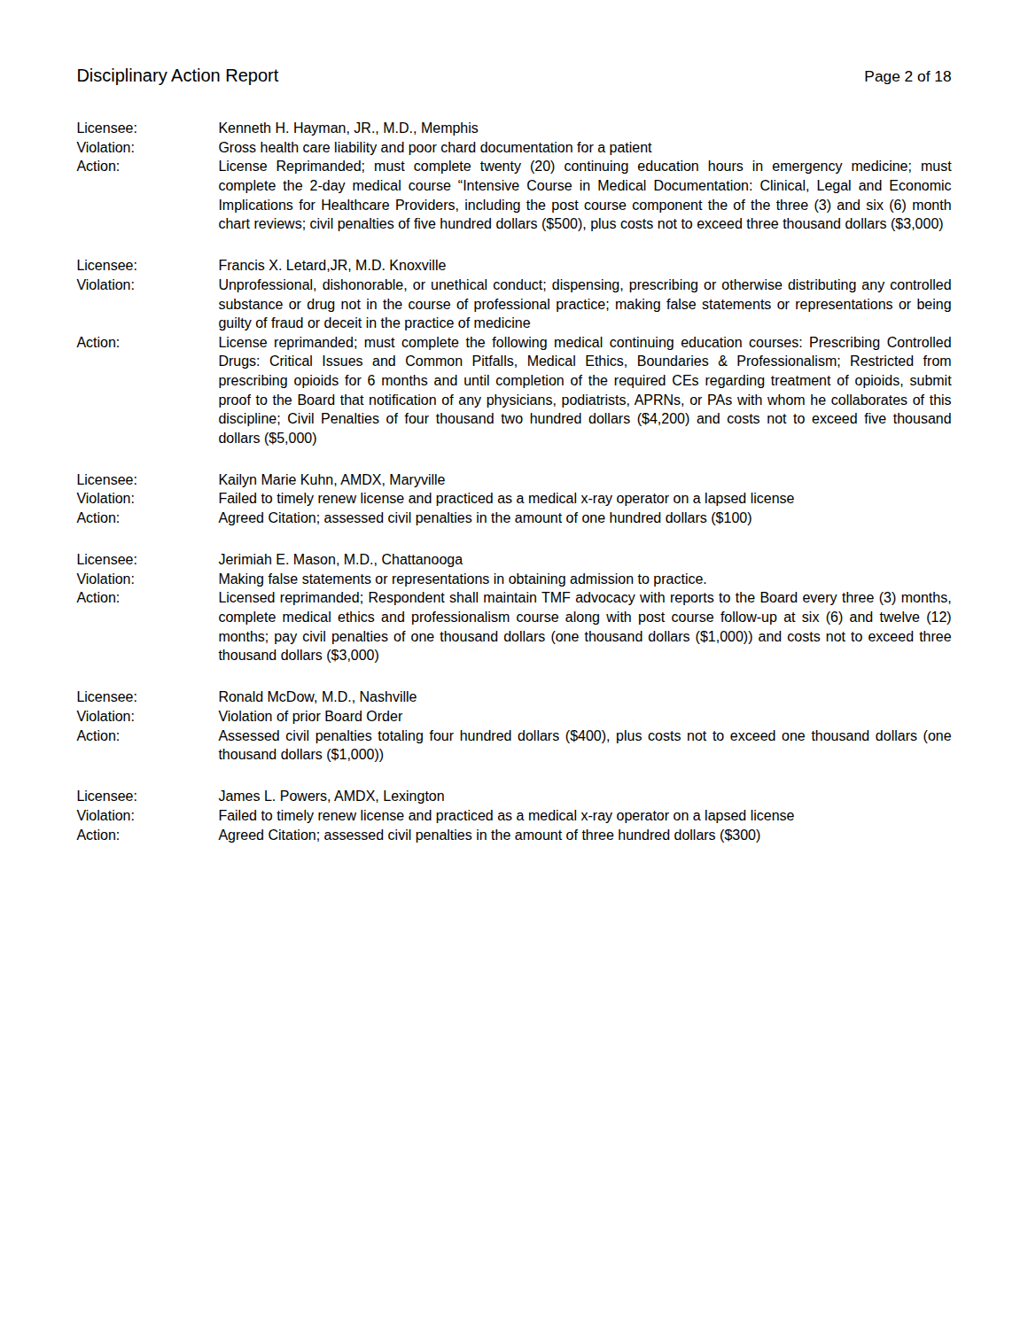Disciplinary Action Report
Page 2 of 18
Licensee:
Kenneth H. Hayman, JR., M.D., Memphis
Violation:
Gross health care liability and poor chard documentation for a patient
Action:
License Reprimanded; must complete twenty (20) continuing education hours in emergency medicine; must complete the 2-day medical course “Intensive Course in Medical Documentation: Clinical, Legal and Economic Implications for Healthcare Providers, including the post course component the of the three (3) and six (6) month chart reviews; civil penalties of five hundred dollars ($500), plus costs not to exceed three thousand dollars ($3,000)
Licensee:
Francis X. Letard,JR, M.D. Knoxville
Violation:
Unprofessional, dishonorable, or unethical conduct; dispensing, prescribing or otherwise distributing any controlled substance or drug not in the course of professional practice; making false statements or representations or being guilty of fraud or deceit in the practice of medicine
Action:
License reprimanded; must complete the following medical continuing education courses: Prescribing Controlled Drugs: Critical Issues and Common Pitfalls, Medical Ethics, Boundaries & Professionalism; Restricted from prescribing opioids for 6 months and until completion of the required CEs regarding treatment of opioids, submit proof to the Board that notification of any physicians, podiatrists, APRNs, or PAs with whom he collaborates of this discipline; Civil Penalties of four thousand two hundred dollars ($4,200) and costs not to exceed five thousand dollars ($5,000)
Licensee:
Kailyn Marie Kuhn, AMDX, Maryville
Violation:
Failed to timely renew license and practiced as a medical x-ray operator on a lapsed license
Action:
Agreed Citation; assessed civil penalties in the amount of one hundred dollars ($100)
Licensee:
Jerimiah E. Mason, M.D., Chattanooga
Violation:
Making false statements or representations in obtaining admission to practice.
Action:
Licensed reprimanded; Respondent shall maintain TMF advocacy with reports to the Board every three (3) months, complete medical ethics and professionalism course along with post course follow-up at six (6) and twelve (12) months; pay civil penalties of one thousand dollars (one thousand dollars ($1,000)) and costs not to exceed three thousand dollars ($3,000)
Licensee:
Ronald McDow, M.D., Nashville
Violation:
Violation of prior Board Order
Action:
Assessed civil penalties totaling four hundred dollars ($400), plus costs not to exceed one thousand dollars (one thousand dollars ($1,000))
Licensee:
James L. Powers, AMDX, Lexington
Violation:
Failed to timely renew license and practiced as a medical x-ray operator on a lapsed license
Action:
Agreed Citation; assessed civil penalties in the amount of three hundred dollars ($300)